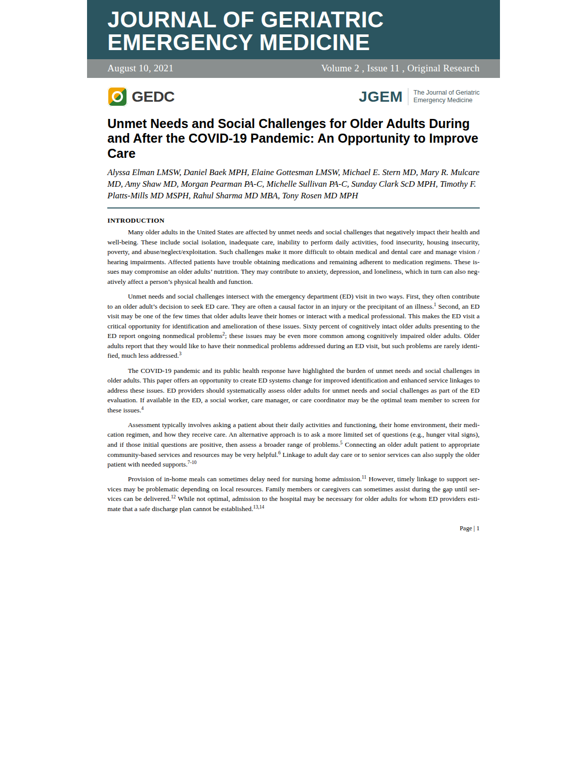JOURNAL OF GERIATRIC
EMERGENCY MEDICINE
August 10, 2021
Volume 2 , Issue 11 , Original Research
GEDC
JGEM
The Journal of Geriatric Emergency Medicine
Unmet Needs and Social Challenges for Older Adults During and After the COVID-19 Pandemic: An Opportunity to Improve Care
Alyssa Elman LMSW, Daniel Baek MPH, Elaine Gottesman LMSW, Michael E. Stern MD, Mary R. Mulcare MD, Amy Shaw MD, Morgan Pearman PA-C, Michelle Sullivan PA-C, Sunday Clark ScD MPH, Timothy F. Platts-Mills MD MSPH, Rahul Sharma MD MBA, Tony Rosen MD MPH
INTRODUCTION
Many older adults in the United States are affected by unmet needs and social challenges that negatively impact their health and well-being. These include social isolation, inadequate care, inability to perform daily activities, food insecurity, housing insecurity, poverty, and abuse/neglect/exploitation. Such challenges make it more difficult to obtain medical and dental care and manage vision / hearing impairments. Affected patients have trouble obtaining medications and remaining adherent to medication regimens. These issues may compromise an older adults’ nutrition. They may contribute to anxiety, depression, and loneliness, which in turn can also negatively affect a person’s physical health and function.
Unmet needs and social challenges intersect with the emergency department (ED) visit in two ways. First, they often contribute to an older adult’s decision to seek ED care. They are often a causal factor in an injury or the precipitant of an illness.1 Second, an ED visit may be one of the few times that older adults leave their homes or interact with a medical professional. This makes the ED visit a critical opportunity for identification and amelioration of these issues. Sixty percent of cognitively intact older adults presenting to the ED report ongoing nonmedical problems2; these issues may be even more common among cognitively impaired older adults. Older adults report that they would like to have their nonmedical problems addressed during an ED visit, but such problems are rarely identified, much less addressed.3
The COVID-19 pandemic and its public health response have highlighted the burden of unmet needs and social challenges in older adults. This paper offers an opportunity to create ED systems change for improved identification and enhanced service linkages to address these issues. ED providers should systematically assess older adults for unmet needs and social challenges as part of the ED evaluation. If available in the ED, a social worker, care manager, or care coordinator may be the optimal team member to screen for these issues.4
Assessment typically involves asking a patient about their daily activities and functioning, their home environment, their medication regimen, and how they receive care. An alternative approach is to ask a more limited set of questions (e.g., hunger vital signs), and if those initial questions are positive, then assess a broader range of problems.5 Connecting an older adult patient to appropriate community-based services and resources may be very helpful.6 Linkage to adult day care or to senior services can also supply the older patient with needed supports.7-10
Provision of in-home meals can sometimes delay need for nursing home admission.11 However, timely linkage to support services may be problematic depending on local resources. Family members or caregivers can sometimes assist during the gap until services can be delivered.12 While not optimal, admission to the hospital may be necessary for older adults for whom ED providers estimate that a safe discharge plan cannot be established.13,14
Page | 1